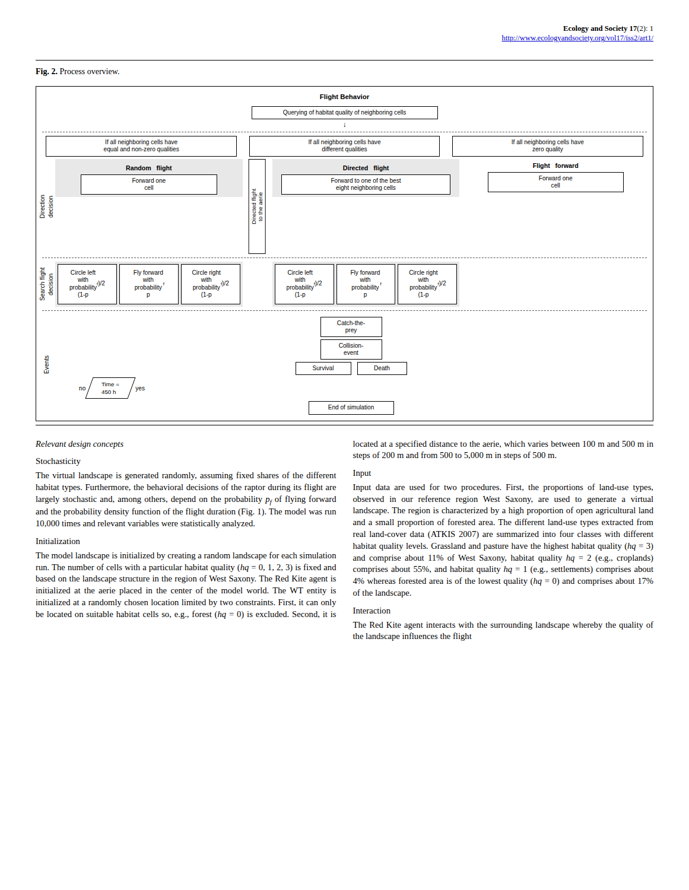Ecology and Society 17(2): 1
http://www.ecologyandsociety.org/vol17/iss2/art1/
Fig. 2. Process overview.
Flight Behavior
Querying of habitat quality of neighboring cells
↓
If all neighboring cells have
equal and non-zero qualities
If all neighboring cells have
different qualities
If all neighboring cells have
zero quality
Direction
decision
Random flight
Forward one
cell
Directed flight
to the aerie
Directed flight
Forward to one of the best
eight neighboring cells
Flight forward
Forward one
cell
Search flight
decision
Circle left
with
probability
(1-pf)/2
Fly forward
with
probability
pf
Circle right
with
probability
(1-pf)/2
Circle left
with
probability
(1-pf)/2
Fly forward
with
probability
pf
Circle right
with
probability
(1-pf)/2
Events
Catch-the-
prey
Collision-
event
Survival
Death
no
Time =
450 h
yes
End of simulation
Relevant design concepts
Stochasticity
The virtual landscape is generated randomly, assuming fixed shares of the different habitat types. Furthermore, the behavioral decisions of the raptor during its flight are largely stochastic and, among others, depend on the probability pf of flying forward and the probability density function of the flight duration (Fig. 1). The model was run 10,000 times and relevant variables were statistically analyzed.
Initialization
The model landscape is initialized by creating a random landscape for each simulation run. The number of cells with a particular habitat quality (hq = 0, 1, 2, 3) is fixed and based on the landscape structure in the region of West Saxony. The Red Kite agent is initialized at the aerie placed in the center of the model world. The WT entity is initialized at a randomly chosen location limited by two constraints. First, it can only be located on suitable habitat cells so, e.g., forest (hq = 0) is excluded. Second, it is located at a specified distance to the aerie, which varies between 100 m and 500 m in steps of 200 m and from 500 to 5,000 m in steps of 500 m.
Input
Input data are used for two procedures. First, the proportions of land-use types, observed in our reference region West Saxony, are used to generate a virtual landscape. The region is characterized by a high proportion of open agricultural land and a small proportion of forested area. The different land-use types extracted from real land-cover data (ATKIS 2007) are summarized into four classes with different habitat quality levels. Grassland and pasture have the highest habitat quality (hq = 3) and comprise about 11% of West Saxony, habitat quality hq = 2 (e.g., croplands) comprises about 55%, and habitat quality hq = 1 (e.g., settlements) comprises about 4% whereas forested area is of the lowest quality (hq = 0) and comprises about 17% of the landscape.
Interaction
The Red Kite agent interacts with the surrounding landscape whereby the quality of the landscape influences the flight